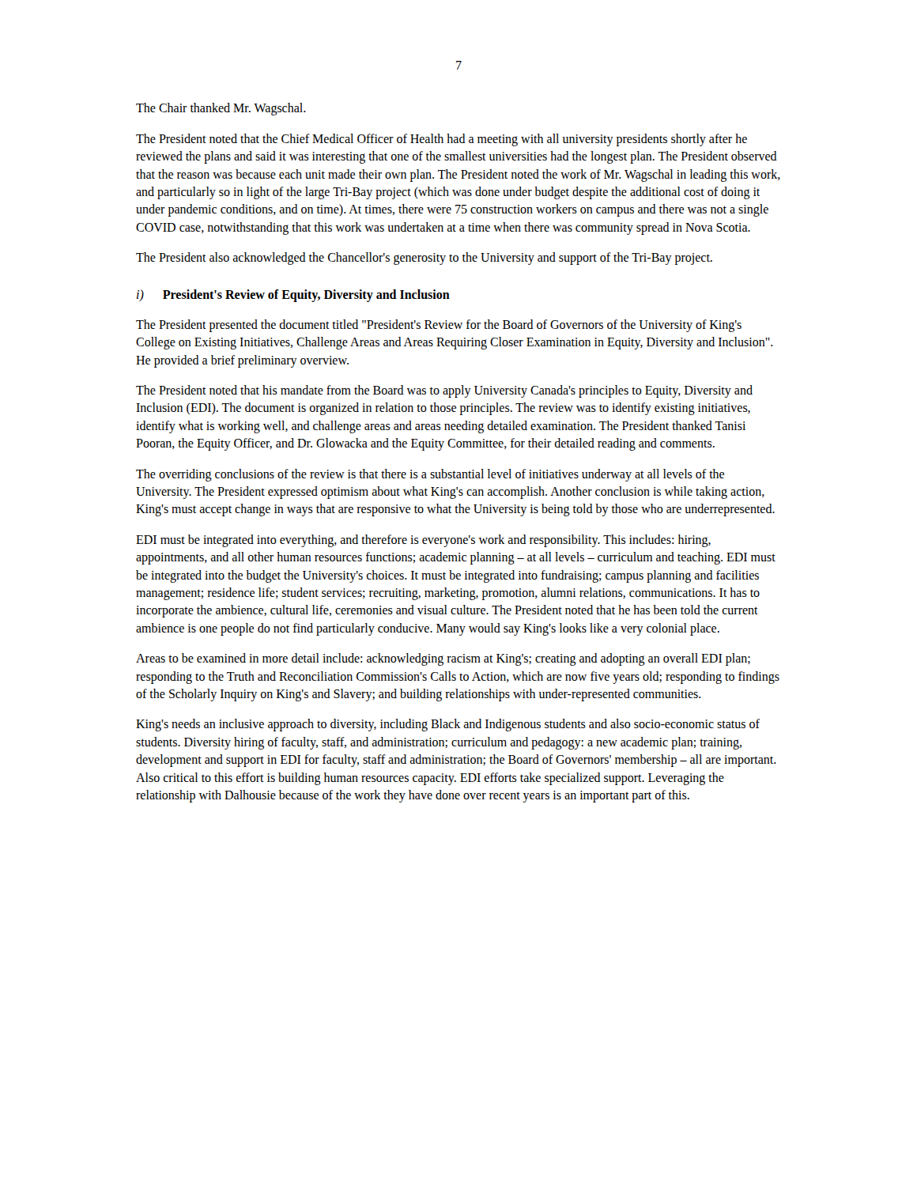7
The Chair thanked Mr. Wagschal.
The President noted that the Chief Medical Officer of Health had a meeting with all university presidents shortly after he reviewed the plans and said it was interesting that one of the smallest universities had the longest plan. The President observed that the reason was because each unit made their own plan. The President noted the work of Mr. Wagschal in leading this work, and particularly so in light of the large Tri-Bay project (which was done under budget despite the additional cost of doing it under pandemic conditions, and on time). At times, there were 75 construction workers on campus and there was not a single COVID case, notwithstanding that this work was undertaken at a time when there was community spread in Nova Scotia.
The President also acknowledged the Chancellor's generosity to the University and support of the Tri-Bay project.
i) President's Review of Equity, Diversity and Inclusion
The President presented the document titled "President's Review for the Board of Governors of the University of King's College on Existing Initiatives, Challenge Areas and Areas Requiring Closer Examination in Equity, Diversity and Inclusion". He provided a brief preliminary overview.
The President noted that his mandate from the Board was to apply University Canada's principles to Equity, Diversity and Inclusion (EDI). The document is organized in relation to those principles. The review was to identify existing initiatives, identify what is working well, and challenge areas and areas needing detailed examination. The President thanked Tanisi Pooran, the Equity Officer, and Dr. Glowacka and the Equity Committee, for their detailed reading and comments.
The overriding conclusions of the review is that there is a substantial level of initiatives underway at all levels of the University. The President expressed optimism about what King's can accomplish. Another conclusion is while taking action, King's must accept change in ways that are responsive to what the University is being told by those who are underrepresented.
EDI must be integrated into everything, and therefore is everyone's work and responsibility. This includes: hiring, appointments, and all other human resources functions; academic planning – at all levels – curriculum and teaching. EDI must be integrated into the budget the University's choices. It must be integrated into fundraising; campus planning and facilities management; residence life; student services; recruiting, marketing, promotion, alumni relations, communications. It has to incorporate the ambience, cultural life, ceremonies and visual culture. The President noted that he has been told the current ambience is one people do not find particularly conducive. Many would say King's looks like a very colonial place.
Areas to be examined in more detail include: acknowledging racism at King's; creating and adopting an overall EDI plan; responding to the Truth and Reconciliation Commission's Calls to Action, which are now five years old; responding to findings of the Scholarly Inquiry on King's and Slavery; and building relationships with under-represented communities.
King's needs an inclusive approach to diversity, including Black and Indigenous students and also socio-economic status of students. Diversity hiring of faculty, staff, and administration; curriculum and pedagogy: a new academic plan; training, development and support in EDI for faculty, staff and administration; the Board of Governors' membership – all are important. Also critical to this effort is building human resources capacity. EDI efforts take specialized support. Leveraging the relationship with Dalhousie because of the work they have done over recent years is an important part of this.